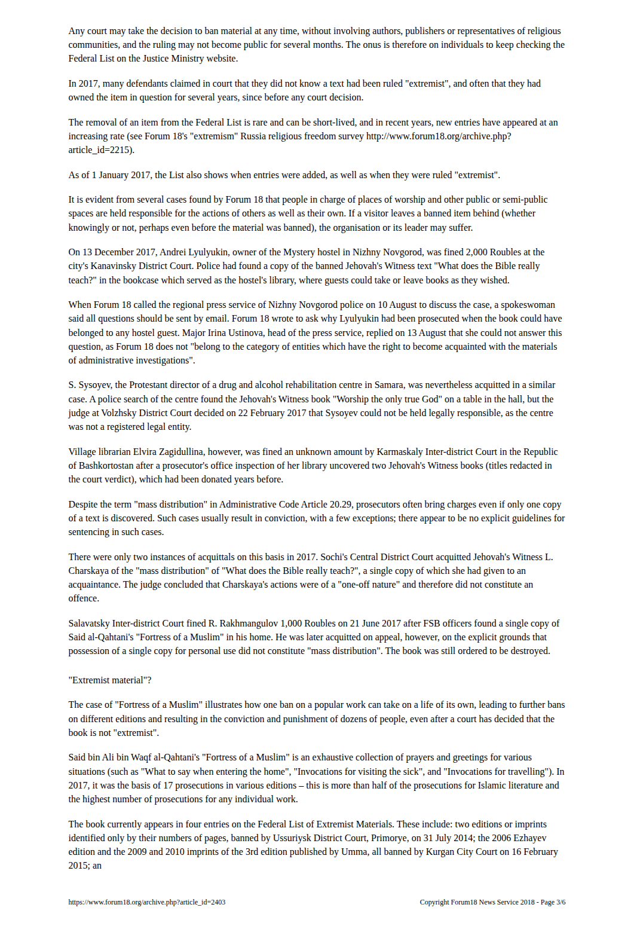Any court may take the decision to ban material at any time, without involving authors, publishers or representatives of religious communities, and the ruling may not become public for several months. The onus is therefore on individuals to keep checking the Federal List on the Justice Ministry website.
In 2017, many defendants claimed in court that they did not know a text had been ruled "extremist", and often that they had owned the item in question for several years, since before any court decision.
The removal of an item from the Federal List is rare and can be short-lived, and in recent years, new entries have appeared at an increasing rate (see Forum 18's "extremism" Russia religious freedom survey http://www.forum18.org/archive.php?article_id=2215).
As of 1 January 2017, the List also shows when entries were added, as well as when they were ruled "extremist".
It is evident from several cases found by Forum 18 that people in charge of places of worship and other public or semi-public spaces are held responsible for the actions of others as well as their own. If a visitor leaves a banned item behind (whether knowingly or not, perhaps even before the material was banned), the organisation or its leader may suffer.
On 13 December 2017, Andrei Lyulyukin, owner of the Mystery hostel in Nizhny Novgorod, was fined 2,000 Roubles at the city's Kanavinsky District Court. Police had found a copy of the banned Jehovah's Witness text "What does the Bible really teach?" in the bookcase which served as the hostel's library, where guests could take or leave books as they wished.
When Forum 18 called the regional press service of Nizhny Novgorod police on 10 August to discuss the case, a spokeswoman said all questions should be sent by email. Forum 18 wrote to ask why Lyulyukin had been prosecuted when the book could have belonged to any hostel guest. Major Irina Ustinova, head of the press service, replied on 13 August that she could not answer this question, as Forum 18 does not "belong to the category of entities which have the right to become acquainted with the materials of administrative investigations".
S. Sysoyev, the Protestant director of a drug and alcohol rehabilitation centre in Samara, was nevertheless acquitted in a similar case. A police search of the centre found the Jehovah's Witness book "Worship the only true God" on a table in the hall, but the judge at Volzhsky District Court decided on 22 February 2017 that Sysoyev could not be held legally responsible, as the centre was not a registered legal entity.
Village librarian Elvira Zagidullina, however, was fined an unknown amount by Karmaskaly Inter-district Court in the Republic of Bashkortostan after a prosecutor's office inspection of her library uncovered two Jehovah's Witness books (titles redacted in the court verdict), which had been donated years before.
Despite the term "mass distribution" in Administrative Code Article 20.29, prosecutors often bring charges even if only one copy of a text is discovered. Such cases usually result in conviction, with a few exceptions; there appear to be no explicit guidelines for sentencing in such cases.
There were only two instances of acquittals on this basis in 2017. Sochi's Central District Court acquitted Jehovah's Witness L. Charskaya of the "mass distribution" of "What does the Bible really teach?", a single copy of which she had given to an acquaintance. The judge concluded that Charskaya's actions were of a "one-off nature" and therefore did not constitute an offence.
Salavatsky Inter-district Court fined R. Rakhmangulov 1,000 Roubles on 21 June 2017 after FSB officers found a single copy of Said al-Qahtani's "Fortress of a Muslim" in his home. He was later acquitted on appeal, however, on the explicit grounds that possession of a single copy for personal use did not constitute "mass distribution". The book was still ordered to be destroyed.
"Extremist material"?
The case of "Fortress of a Muslim" illustrates how one ban on a popular work can take on a life of its own, leading to further bans on different editions and resulting in the conviction and punishment of dozens of people, even after a court has decided that the book is not "extremist".
Said bin Ali bin Waqf al-Qahtani's "Fortress of a Muslim" is an exhaustive collection of prayers and greetings for various situations (such as "What to say when entering the home", "Invocations for visiting the sick", and "Invocations for travelling"). In 2017, it was the basis of 17 prosecutions in various editions – this is more than half of the prosecutions for Islamic literature and the highest number of prosecutions for any individual work.
The book currently appears in four entries on the Federal List of Extremist Materials. These include: two editions or imprints identified only by their numbers of pages, banned by Ussuriysk District Court, Primorye, on 31 July 2014; the 2006 Ezhayev edition and the 2009 and 2010 imprints of the 3rd edition published by Umma, all banned by Kurgan City Court on 16 February 2015; an
https://www.forum18.org/archive.php?article_id=2403 Copyright Forum18 News Service 2018 - Page 3/6